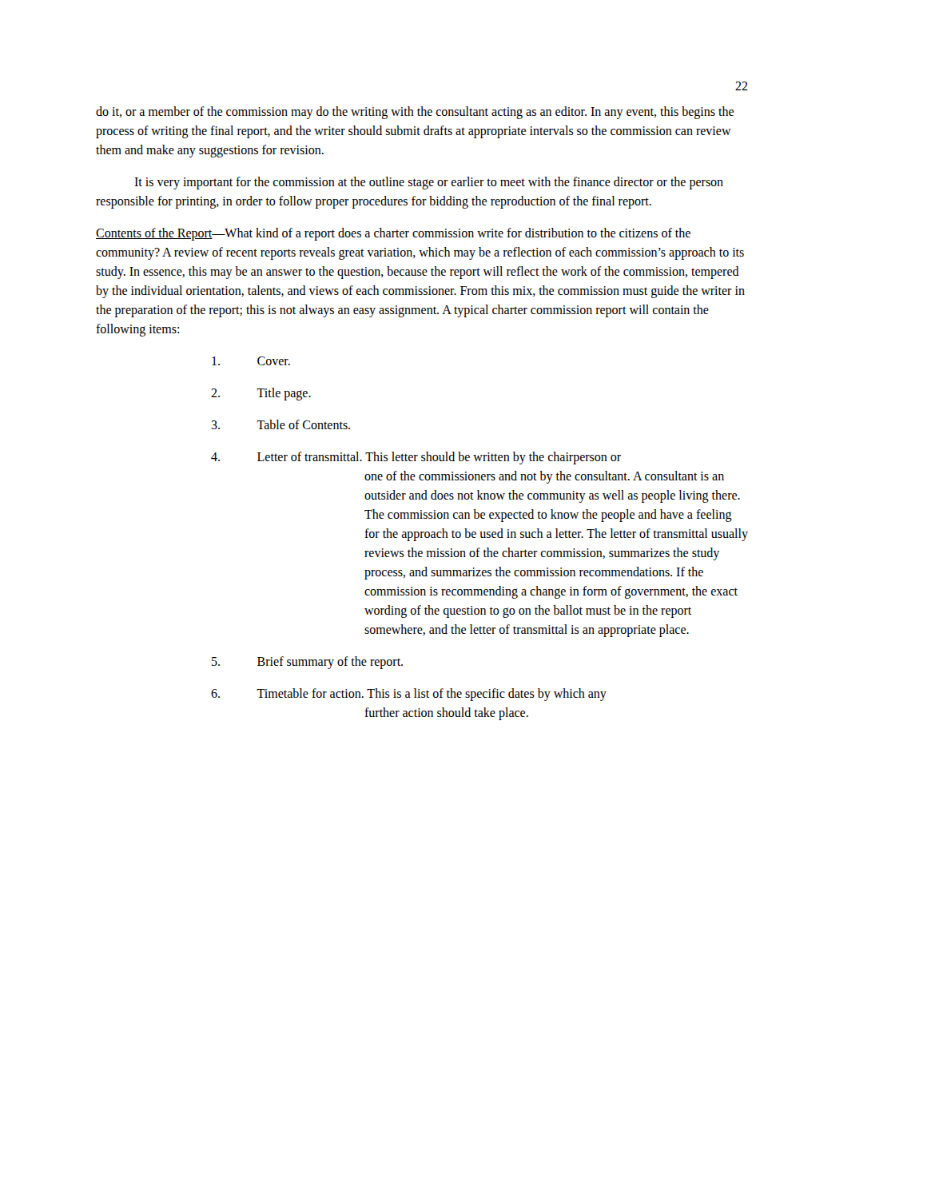22
do it, or a member of the commission may do the writing with the consultant acting as an editor. In any event, this begins the process of writing the final report, and the writer should submit drafts at appropriate intervals so the commission can review them and make any suggestions for revision.
It is very important for the commission at the outline stage or earlier to meet with the finance director or the person responsible for printing, in order to follow proper procedures for bidding the reproduction of the final report.
Contents of the Report—What kind of a report does a charter commission write for distribution to the citizens of the community? A review of recent reports reveals great variation, which may be a reflection of each commission’s approach to its study. In essence, this may be an answer to the question, because the report will reflect the work of the commission, tempered by the individual orientation, talents, and views of each commissioner. From this mix, the commission must guide the writer in the preparation of the report; this is not always an easy assignment. A typical charter commission report will contain the following items:
Cover.
Title page.
Table of Contents.
Letter of transmittal. This letter should be written by the chairperson or one of the commissioners and not by the consultant. A consultant is an outsider and does not know the community as well as people living there. The commission can be expected to know the people and have a feeling for the approach to be used in such a letter. The letter of transmittal usually reviews the mission of the charter commission, summarizes the study process, and summarizes the commission recommendations. If the commission is recommending a change in form of government, the exact wording of the question to go on the ballot must be in the report somewhere, and the letter of transmittal is an appropriate place.
Brief summary of the report.
Timetable for action. This is a list of the specific dates by which any further action should take place.